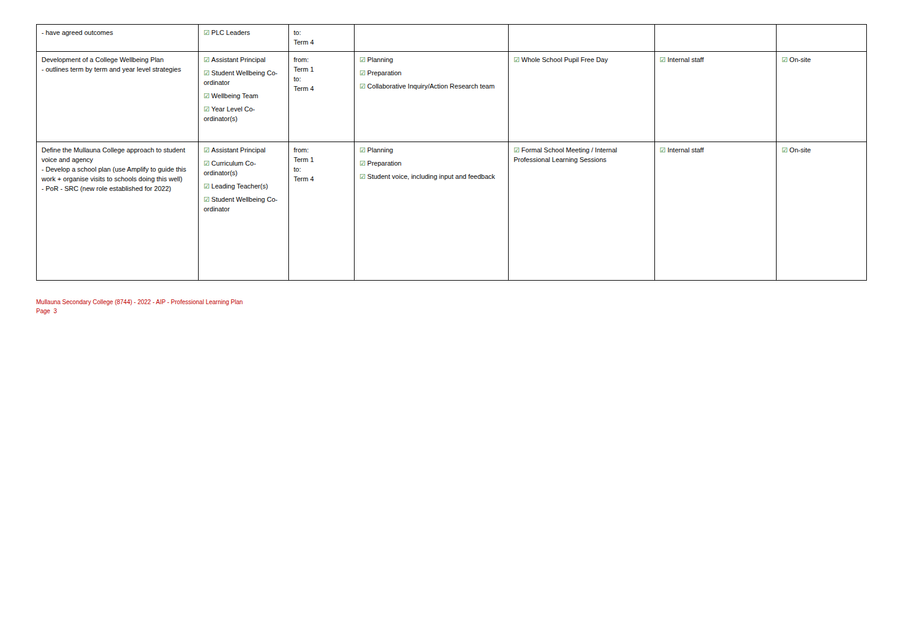| - have agreed outcomes | ☑ PLC Leaders | to: Term 4 | | | | |
| Development of a College Wellbeing Plan - outlines term by term and year level strategies | ☑ Assistant Principal ☑ Student Wellbeing Co-ordinator ☑ Wellbeing Team ☑ Year Level Co-ordinator(s) | from: Term 1 to: Term 4 | ☑ Planning ☑ Preparation ☑ Collaborative Inquiry/Action Research team | ☑ Whole School Pupil Free Day | ☑ Internal staff | ☑ On-site |
| Define the Mullauna College approach to student voice and agency - Develop a school plan (use Amplify to guide this work + organise visits to schools doing this well) - PoR - SRC (new role established for 2022) | ☑ Assistant Principal ☑ Curriculum Co-ordinator(s) ☑ Leading Teacher(s) ☑ Student Wellbeing Co-ordinator | from: Term 1 to: Term 4 | ☑ Planning ☑ Preparation ☑ Student voice, including input and feedback | ☑ Formal School Meeting / Internal Professional Learning Sessions | ☑ Internal staff | ☑ On-site |
Mullauna Secondary College (8744) - 2022 - AIP - Professional Learning Plan
Page 3